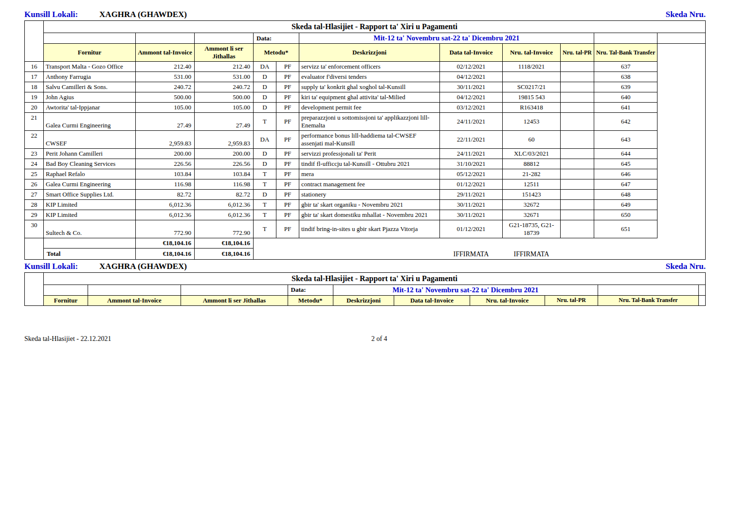Kunsill Lokali: XAGHRA (GHAWDEX)
Skeda Nru.
| | Skeda tal-Hlasijiet - Rapport ta' Xiri u Pagamenti |
| | | | | Data: | Mit-12 ta' Novembru sat-22 ta' Dicembru 2021 | | |
| | Fornitur | Ammont tal-Invoice | Ammont li ser Jithallas | Metodu* | Deskrizzjoni | Data tal-Invoice | Nru. tal-Invoice | Nru. tal-PR | Nru. Tal-Bank Transfer |
| 16 | Transport Malta - Gozo Office | 212.40 | 212.40 | DA | PF | servizz ta' enforcement officers | 02/12/2021 | 1118/2021 | | 637 |
| 17 | Anthony Farrugia | 531.00 | 531.00 | D | PF | evaluator f'diversi tenders | 04/12/2021 | | | 638 |
| 18 | Salvu Camilleri & Sons. | 240.72 | 240.72 | D | PF | supply ta' konkrit ghal xoghol tal-Kunsill | 30/11/2021 | SC0217/21 | | 639 |
| 19 | John Agius | 500.00 | 500.00 | D | PF | kiri ta' equipment ghal attivita' tal-Milied | 04/12/2021 | 19815 543 | | 640 |
| 20 | Awtorita' tal-Ippjanar | 105.00 | 105.00 | D | PF | development permit fee | 03/12/2021 | R163418 | | 641 |
| 21 | Galea Curmi Engineering | 27.49 | 27.49 | T | PF | preparazzjoni u sottomissjoni ta' applikazzjoni lill-Enemalta | 24/11/2021 | 12453 | | 642 |
| 22 | CWSEF | 2,959.83 | 2,959.83 | DA | PF | performance bonus lill-haddiema tal-CWSEF assenjati mal-Kunsill | 22/11/2021 | 60 | | 643 |
| 23 | Perit Johann Camilleri | 200.00 | 200.00 | D | PF | servizzi professjonali ta' Perit | 24/11/2021 | XLC/03/2021 | | 644 |
| 24 | Bad Boy Cleaning Services | 226.56 | 226.56 | D | PF | tindif fl-ufficcju tal-Kunsill - Ottubru 2021 | 31/10/2021 | 88812 | | 645 |
| 25 | Raphael Refalo | 103.84 | 103.84 | T | PF | mera | 05/12/2021 | 21-282 | | 646 |
| 26 | Galea Curmi Engineering | 116.98 | 116.98 | T | PF | contract management fee | 01/12/2021 | 12511 | | 647 |
| 27 | Smart Office Supplies Ltd. | 82.72 | 82.72 | D | PF | stationery | 29/11/2021 | 151423 | | 648 |
| 28 | KIP Limited | 6,012.36 | 6,012.36 | T | PF | gbir ta' skart organiku - Novembru 2021 | 30/11/2021 | 32672 | | 649 |
| 29 | KIP Limited | 6,012.36 | 6,012.36 | T | PF | gbir ta' skart domestiku mhallat - Novembru 2021 | 30/11/2021 | 32671 | | 650 |
| 30 | Sultech & Co. | 772.90 | 772.90 | T | PF | tindif bring-in-sites u gbir skart Pjazza Vitorja | 01/12/2021 | G21-18735, G21-18739 | | 651 |
| | | €18,104.16 | €18,104.16 | |
| | Total | €18,104.16 | €18,104.16 | | IFFIRMATA | IFFIRMATA | | |
Kunsill Lokali: XAGHRA (GHAWDEX)
Skeda Nru.
| | Skeda tal-Hlasijiet - Rapport ta' Xiri u Pagamenti |
| | | | | Data: | Mit-12 ta' Novembru sat-22 ta' Dicembru 2021 | | |
| | Fornitur | Ammont tal-Invoice | Ammont li ser Jithallas | Metodu* | Deskrizzjoni | Data tal-Invoice | Nru. tal-Invoice | Nru. tal-PR | Nru. Tal-Bank Transfer |
Skeda tal-Hlasijiet - 22.12.2021
2 of 4